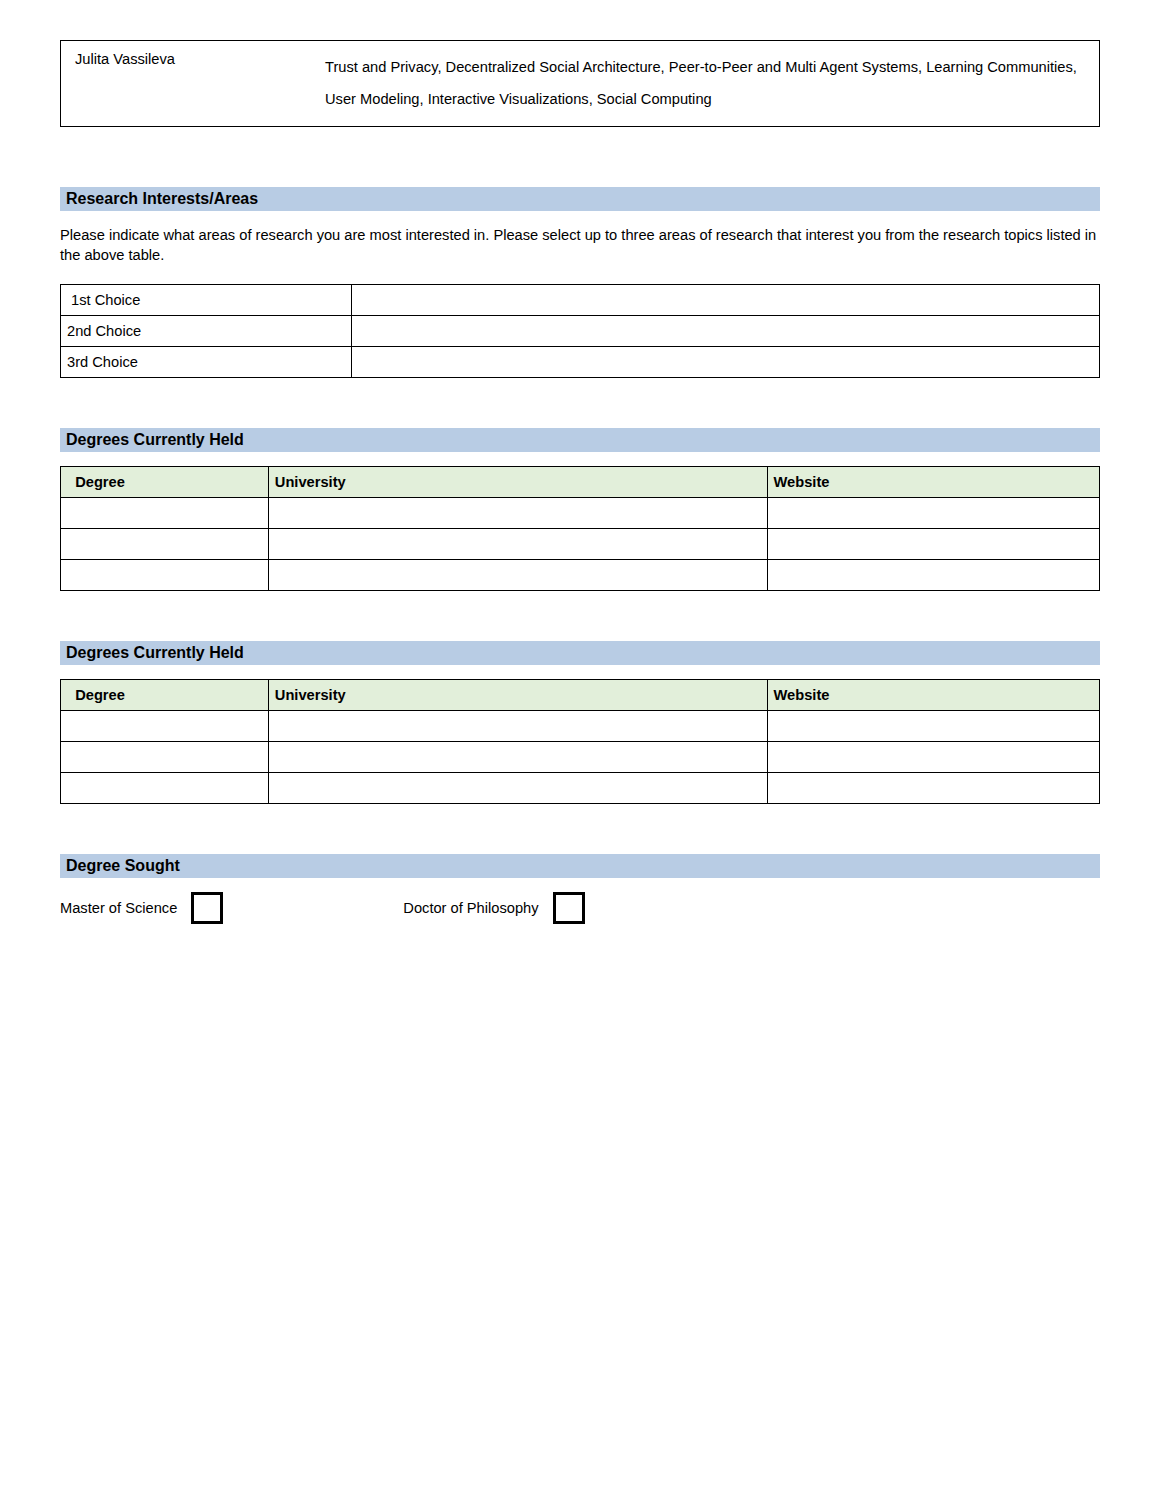Julita Vassileva
Trust and Privacy, Decentralized Social Architecture, Peer-to-Peer and Multi Agent Systems, Learning Communities, User Modeling, Interactive Visualizations, Social Computing
Research Interests/Areas
Please indicate what areas of research you are most interested in. Please select up to three areas of research that interest you from the research topics listed in the above table.
| 1st Choice | |
| 2nd Choice | |
| 3rd Choice | |
Degrees Currently Held
| Degree | University | Website |
| --- | --- | --- |
Degrees Currently Held
| Degree | University | Website |
| --- | --- | --- |
Degree Sought
Master of Science
Doctor of Philosophy